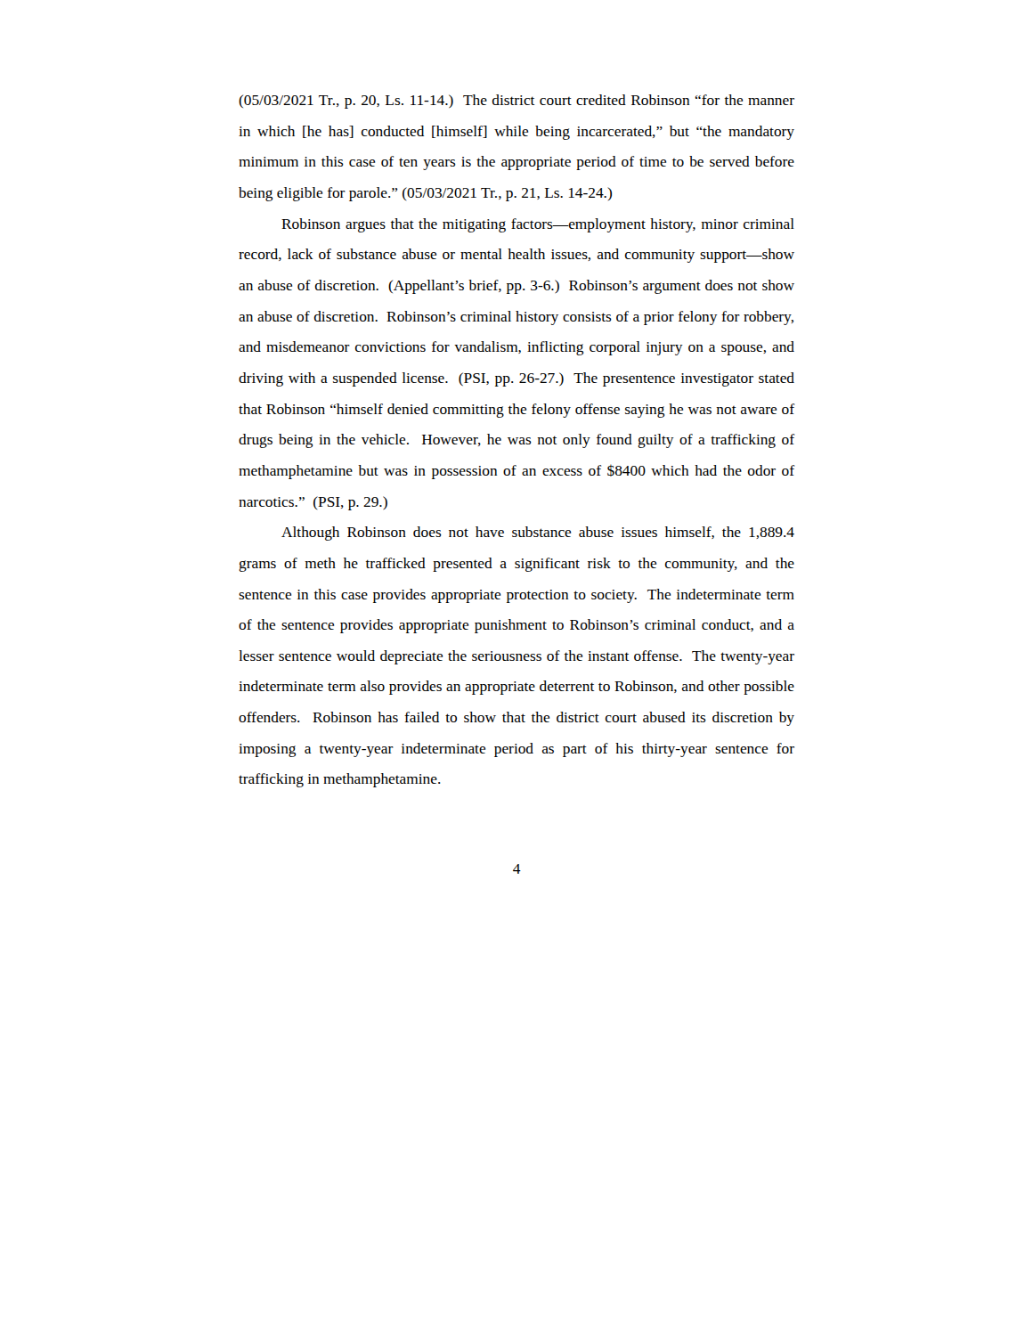(05/03/2021 Tr., p. 20, Ls. 11-14.) The district court credited Robinson “for the manner in which [he has] conducted [himself] while being incarcerated,” but “the mandatory minimum in this case of ten years is the appropriate period of time to be served before being eligible for parole.” (05/03/2021 Tr., p. 21, Ls. 14-24.)
Robinson argues that the mitigating factors—employment history, minor criminal record, lack of substance abuse or mental health issues, and community support—show an abuse of discretion. (Appellant’s brief, pp. 3-6.) Robinson’s argument does not show an abuse of discretion. Robinson’s criminal history consists of a prior felony for robbery, and misdemeanor convictions for vandalism, inflicting corporal injury on a spouse, and driving with a suspended license. (PSI, pp. 26-27.) The presentence investigator stated that Robinson “himself denied committing the felony offense saying he was not aware of drugs being in the vehicle. However, he was not only found guilty of a trafficking of methamphetamine but was in possession of an excess of $8400 which had the odor of narcotics.” (PSI, p. 29.)
Although Robinson does not have substance abuse issues himself, the 1,889.4 grams of meth he trafficked presented a significant risk to the community, and the sentence in this case provides appropriate protection to society. The indeterminate term of the sentence provides appropriate punishment to Robinson’s criminal conduct, and a lesser sentence would depreciate the seriousness of the instant offense. The twenty-year indeterminate term also provides an appropriate deterrent to Robinson, and other possible offenders. Robinson has failed to show that the district court abused its discretion by imposing a twenty-year indeterminate period as part of his thirty-year sentence for trafficking in methamphetamine.
4